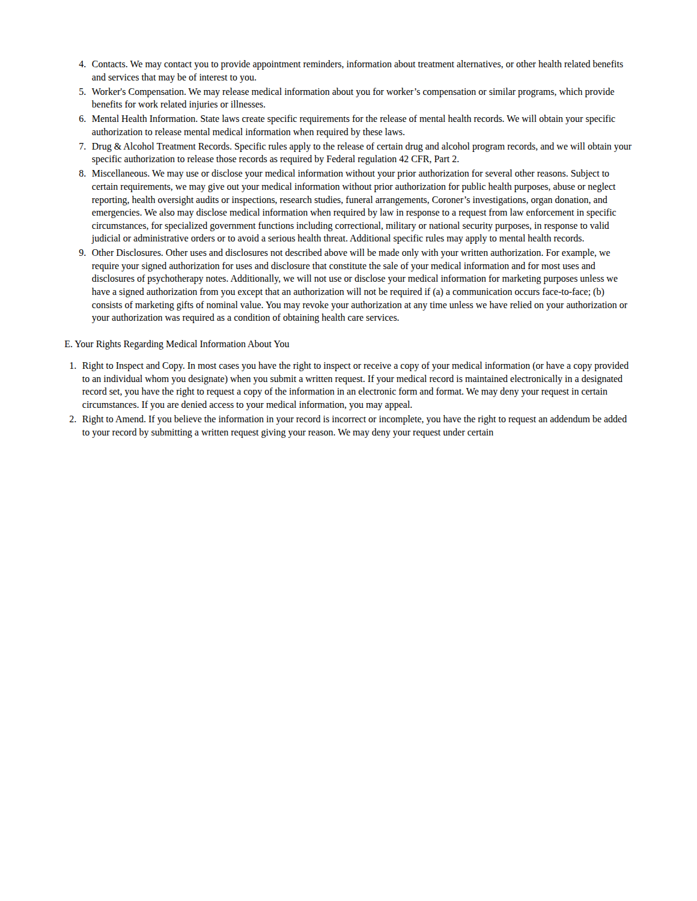Contacts. We may contact you to provide appointment reminders, information about treatment alternatives, or other health related benefits and services that may be of interest to you.
Worker's Compensation. We may release medical information about you for worker’s compensation or similar programs, which provide benefits for work related injuries or illnesses.
Mental Health Information. State laws create specific requirements for the release of mental health records. We will obtain your specific authorization to release mental medical information when required by these laws.
Drug & Alcohol Treatment Records. Specific rules apply to the release of certain drug and alcohol program records, and we will obtain your specific authorization to release those records as required by Federal regulation 42 CFR, Part 2.
Miscellaneous. We may use or disclose your medical information without your prior authorization for several other reasons. Subject to certain requirements, we may give out your medical information without prior authorization for public health purposes, abuse or neglect reporting, health oversight audits or inspections, research studies, funeral arrangements, Coroner’s investigations, organ donation, and emergencies. We also may disclose medical information when required by law in response to a request from law enforcement in specific circumstances, for specialized government functions including correctional, military or national security purposes, in response to valid judicial or administrative orders or to avoid a serious health threat. Additional specific rules may apply to mental health records.
Other Disclosures. Other uses and disclosures not described above will be made only with your written authorization. For example, we require your signed authorization for uses and disclosure that constitute the sale of your medical information and for most uses and disclosures of psychotherapy notes. Additionally, we will not use or disclose your medical information for marketing purposes unless we have a signed authorization from you except that an authorization will not be required if (a) a communication occurs face-to-face; (b) consists of marketing gifts of nominal value. You may revoke your authorization at any time unless we have relied on your authorization or your authorization was required as a condition of obtaining health care services.
E. Your Rights Regarding Medical Information About You
Right to Inspect and Copy. In most cases you have the right to inspect or receive a copy of your medical information (or have a copy provided to an individual whom you designate) when you submit a written request. If your medical record is maintained electronically in a designated record set, you have the right to request a copy of the information in an electronic form and format. We may deny your request in certain circumstances. If you are denied access to your medical information, you may appeal.
Right to Amend. If you believe the information in your record is incorrect or incomplete, you have the right to request an addendum be added to your record by submitting a written request giving your reason. We may deny your request under certain